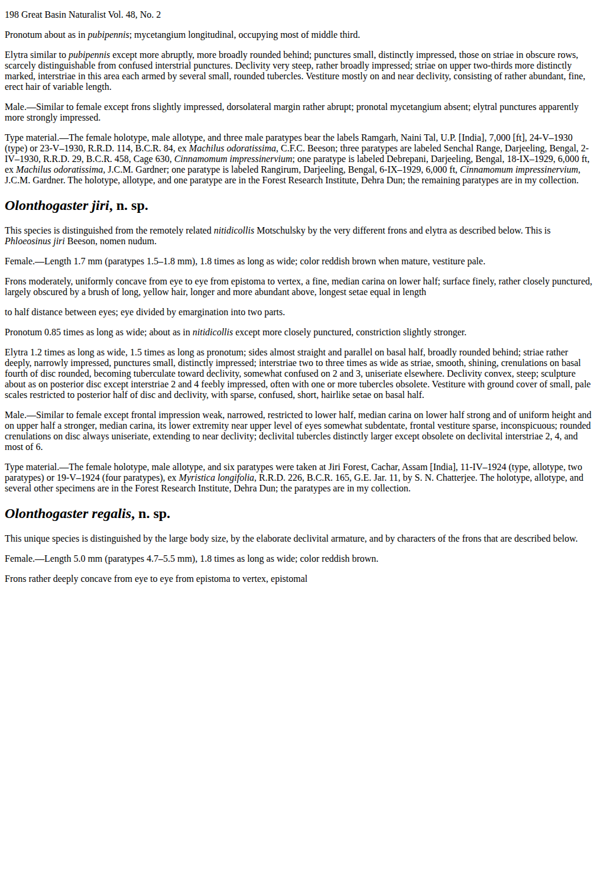198 Great Basin Naturalist Vol. 48, No. 2
Pronotum about as in pubipennis; mycetangium longitudinal, occupying most of middle third.
Elytra similar to pubipennis except more abruptly, more broadly rounded behind; punctures small, distinctly impressed, those on striae in obscure rows, scarcely distinguishable from confused interstrial punctures. Declivity very steep, rather broadly impressed; striae on upper two-thirds more distinctly marked, interstriae in this area each armed by several small, rounded tubercles. Vestiture mostly on and near declivity, consisting of rather abundant, fine, erect hair of variable length.
Male.—Similar to female except frons slightly impressed, dorsolateral margin rather abrupt; pronotal mycetangium absent; elytral punctures apparently more strongly impressed.
Type material.—The female holotype, male allotype, and three male paratypes bear the labels Ramgarh, Naini Tal, U.P. [India], 7,000 [ft], 24-V–1930 (type) or 23-V–1930, R.R.D. 114, B.C.R. 84, ex Machilus odoratissima, C.F.C. Beeson; three paratypes are labeled Senchal Range, Darjeeling, Bengal, 2-IV–1930, R.R.D. 29, B.C.R. 458, Cage 630, Cinnamomum impressinervium; one paratype is labeled Debrepani, Darjeeling, Bengal, 18-IX–1929, 6,000 ft, ex Machilus odoratissima, J.C.M. Gardner; one paratype is labeled Rangirum, Darjeeling, Bengal, 6-IX–1929, 6,000 ft, Cinnamomum impressinervium, J.C.M. Gardner. The holotype, allotype, and one paratype are in the Forest Research Institute, Dehra Dun; the remaining paratypes are in my collection.
Olonthogaster jiri, n. sp.
This species is distinguished from the remotely related nitidicollis Motschulsky by the very different frons and elytra as described below. This is Phloeosinus jiri Beeson, nomen nudum.
Female.—Length 1.7 mm (paratypes 1.5–1.8 mm), 1.8 times as long as wide; color reddish brown when mature, vestiture pale.
Frons moderately, uniformly concave from eye to eye from epistoma to vertex, a fine, median carina on lower half; surface finely, rather closely punctured, largely obscured by a brush of long, yellow hair, longer and more abundant above, longest setae equal in length
to half distance between eyes; eye divided by emargination into two parts.
Pronotum 0.85 times as long as wide; about as in nitidicollis except more closely punctured, constriction slightly stronger.
Elytra 1.2 times as long as wide, 1.5 times as long as pronotum; sides almost straight and parallel on basal half, broadly rounded behind; striae rather deeply, narrowly impressed, punctures small, distinctly impressed; interstriae two to three times as wide as striae, smooth, shining, crenulations on basal fourth of disc rounded, becoming tuberculate toward declivity, somewhat confused on 2 and 3, uniseriate elsewhere. Declivity convex, steep; sculpture about as on posterior disc except interstriae 2 and 4 feebly impressed, often with one or more tubercles obsolete. Vestiture with ground cover of small, pale scales restricted to posterior half of disc and declivity, with sparse, confused, short, hairlike setae on basal half.
Male.—Similar to female except frontal impression weak, narrowed, restricted to lower half, median carina on lower half strong and of uniform height and on upper half a stronger, median carina, its lower extremity near upper level of eyes somewhat subdentate, frontal vestiture sparse, inconspicuous; rounded crenulations on disc always uniseriate, extending to near declivity; declivital tubercles distinctly larger except obsolete on declivital interstriae 2, 4, and most of 6.
Type material.—The female holotype, male allotype, and six paratypes were taken at Jiri Forest, Cachar, Assam [India], 11-IV–1924 (type, allotype, two paratypes) or 19-V–1924 (four paratypes), ex Myristica longifolia, R.R.D. 226, B.C.R. 165, G.E. Jar. 11, by S. N. Chatterjee. The holotype, allotype, and several other specimens are in the Forest Research Institute, Dehra Dun; the paratypes are in my collection.
Olonthogaster regalis, n. sp.
This unique species is distinguished by the large body size, by the elaborate declivital armature, and by characters of the frons that are described below.
Female.—Length 5.0 mm (paratypes 4.7–5.5 mm), 1.8 times as long as wide; color reddish brown.
Frons rather deeply concave from eye to eye from epistoma to vertex, epistomal